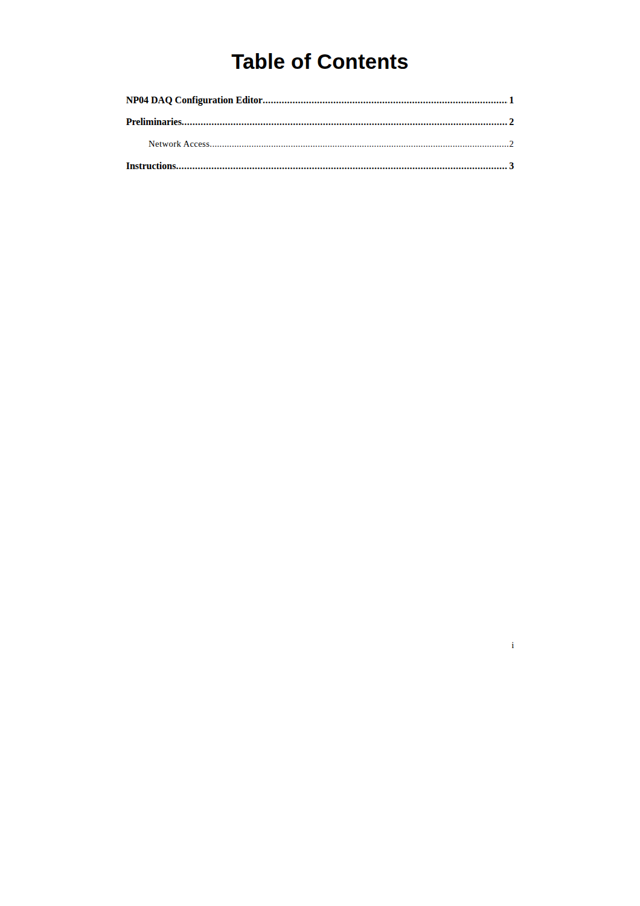Table of Contents
NP04 DAQ Configuration Editor .......................................................................................................................... 1
Preliminaries ................................................................................................................................................. 2
Network Access ..................................................................................................................................... 2
Instructions .................................................................................................................................................... 3
i